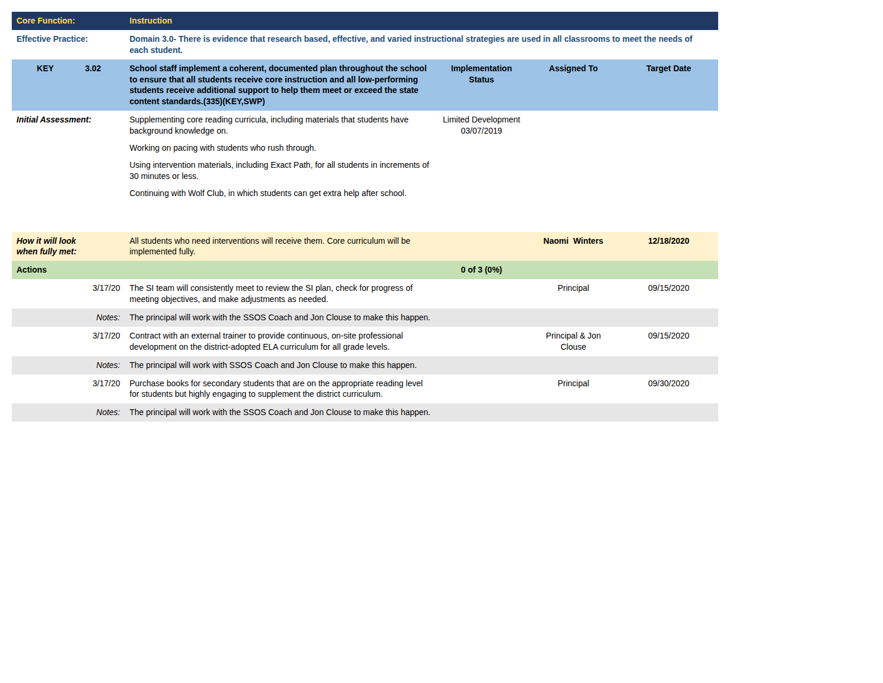| Core Function: | Instruction |
| Effective Practice: | Domain 3.0- There is evidence that research based, effective, and varied instructional strategies are used in all classrooms to meet the needs of each student. |
| | KEY | 3.02 | School staff implement a coherent, documented plan throughout the school to ensure that all students receive core instruction and all low-performing students receive additional support to help them meet or exceed the state content standards.(335)(KEY,SWP) | Implementation Status | Assigned To | Target Date |
| Initial Assessment: | Supplementing core reading curricula, including materials that students have background knowledge on. Working on pacing with students who rush through. Using intervention materials, including Exact Path, for all students in increments of 30 minutes or less. Continuing with Wolf Club, in which students can get extra help after school. | Limited Development 03/07/2019 | | |
| How it will look when fully met: | All students who need interventions will receive them. Core curriculum will be implemented fully. | | Naomi Winters | 12/18/2020 |
| Actions | | 0 of 3 (0%) | | |
| | 3/17/20 | The SI team will consistently meet to review the SI plan, check for progress of meeting objectives, and make adjustments as needed. | | Principal | 09/15/2020 |
| Notes: | The principal will work with the SSOS Coach and Jon Clouse to make this happen. | | | |
| | 3/17/20 | Contract with an external trainer to provide continuous, on-site professional development on the district-adopted ELA curriculum for all grade levels. | | Principal & Jon Clouse | 09/15/2020 |
| Notes: | The principal will work with SSOS Coach and Jon Clouse to make this happen. | | | |
| | 3/17/20 | Purchase books for secondary students that are on the appropriate reading level for students but highly engaging to supplement the district curriculum. | | Principal | 09/30/2020 |
| Notes: | The principal will work with the SSOS Coach and Jon Clouse to make this happen. | | | |